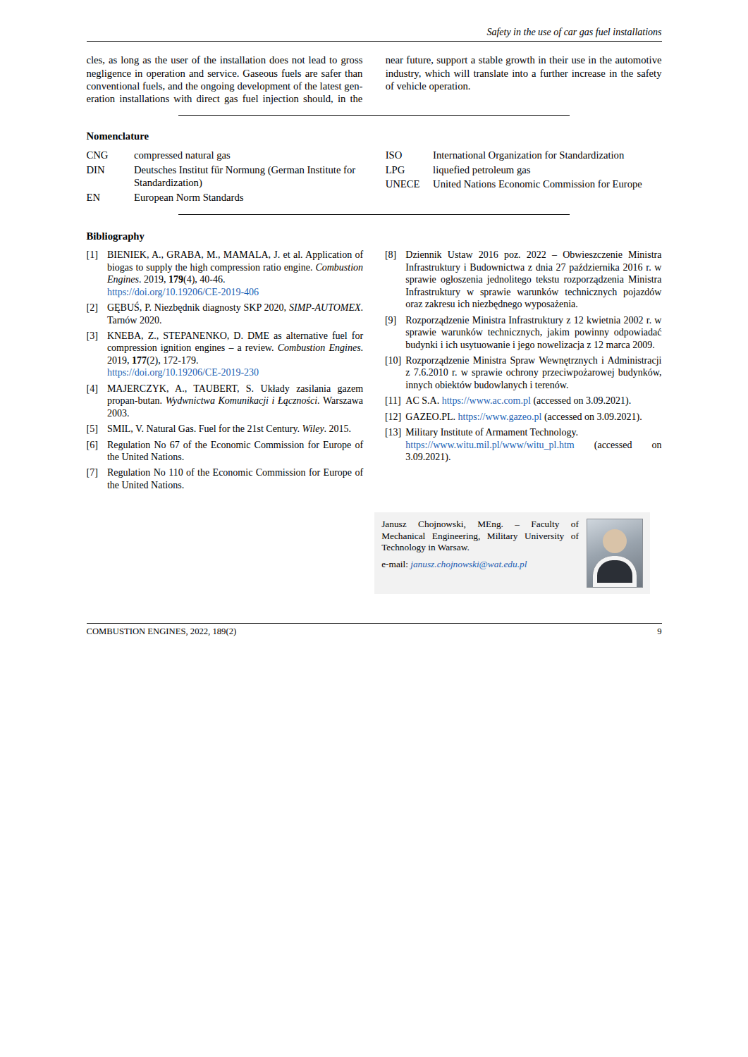Safety in the use of car gas fuel installations
cles, as long as the user of the installation does not lead to gross negligence in operation and service. Gaseous fuels are safer than conventional fuels, and the ongoing development of the latest generation installations with direct gas fuel injection should, in the near future, support a stable growth in their use in the automotive industry, which will translate into a further increase in the safety of vehicle operation.
Nomenclature
| CNG | compressed natural gas |
| DIN | Deutsches Institut für Normung (German Institute for Standardization) |
| EN | European Norm Standards |
| ISO | International Organization for Standardization |
| LPG | liquefied petroleum gas |
| UNECE | United Nations Economic Commission for Europe |
Bibliography
[1] BIENIEK, A., GRABA, M., MAMALA, J. et al. Application of biogas to supply the high compression ratio engine. Combustion Engines. 2019, 179(4), 40-46.
https://doi.org/10.19206/CE-2019-406
[2] GĘBUŚ, P. Niezbędnik diagnosty SKP 2020, SIMP-AUTOMEX. Tarnów 2020.
[3] KNEBA, Z., STEPANENKO, D. DME as alternative fuel for compression ignition engines – a review. Combustion Engines. 2019, 177(2), 172-179.
https://doi.org/10.19206/CE-2019-230
[4] MAJERCZYK, A., TAUBERT, S. Układy zasilania gazem propan-butan. Wydwnictwa Komunikacji i Łączności. Warszawa 2003.
[5] SMIL, V. Natural Gas. Fuel for the 21st Century. Wiley. 2015.
[6] Regulation No 67 of the Economic Commission for Europe of the United Nations.
[7] Regulation No 110 of the Economic Commission for Europe of the United Nations.
[8] Dziennik Ustaw 2016 poz. 2022 – Obwieszczenie Ministra Infrastruktury i Budownictwa z dnia 27 października 2016 r. w sprawie ogłoszenia jednolitego tekstu rozporządzenia Ministra Infrastruktury w sprawie warunków technicznych pojazdów oraz zakresu ich niezbędnego wyposażenia.
[9] Rozporządzenie Ministra Infrastruktury z 12 kwietnia 2002 r. w sprawie warunków technicznych, jakim powinny odpowiadać budynki i ich usytuowanie i jego nowelizacja z 12 marca 2009.
[10] Rozporządzenie Ministra Spraw Wewnętrznych i Administracji z 7.6.2010 r. w sprawie ochrony przeciwpożarowej budynków, innych obiektów budowlanych i terenów.
[11] AC S.A. https://www.ac.com.pl (accessed on 3.09.2021).
[12] GAZEO.PL. https://www.gazeo.pl (accessed on 3.09.2021).
[13] Military Institute of Armament Technology.
https://www.witu.mil.pl/www/witu_pl.htm (accessed on 3.09.2021).
Janusz Chojnowski, MEng. – Faculty of Mechanical Engineering, Military University of Technology in Warsaw.
e-mail: janusz.chojnowski@wat.edu.pl
COMBUSTION ENGINES, 2022, 189(2) 9